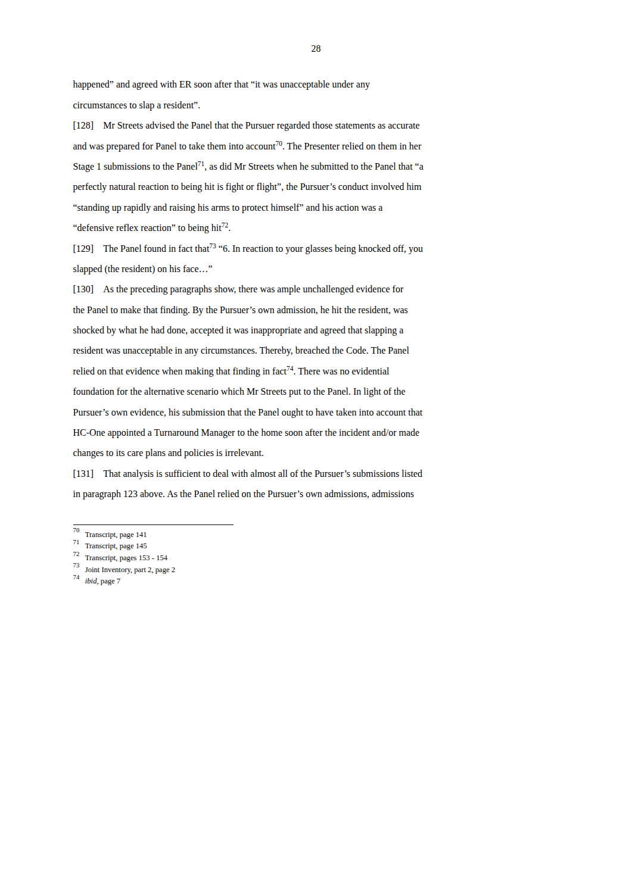28
happened” and agreed with ER soon after that “it was unacceptable under any
circumstances to slap a resident”.
[128] Mr Streets advised the Panel that the Pursuer regarded those statements as accurate
and was prepared for Panel to take them into account70. The Presenter relied on them in her
Stage 1 submissions to the Panel71, as did Mr Streets when he submitted to the Panel that “a
perfectly natural reaction to being hit is fight or flight”, the Pursuer’s conduct involved him
“standing up rapidly and raising his arms to protect himself” and his action was a
“defensive reflex reaction” to being hit72.
[129] The Panel found in fact that73 “6. In reaction to your glasses being knocked off, you
slapped (the resident) on his face…”
[130] As the preceding paragraphs show, there was ample unchallenged evidence for
the Panel to make that finding. By the Pursuer’s own admission, he hit the resident, was
shocked by what he had done, accepted it was inappropriate and agreed that slapping a
resident was unacceptable in any circumstances. Thereby, breached the Code. The Panel
relied on that evidence when making that finding in fact74. There was no evidential
foundation for the alternative scenario which Mr Streets put to the Panel. In light of the
Pursuer’s own evidence, his submission that the Panel ought to have taken into account that
HC-One appointed a Turnaround Manager to the home soon after the incident and/or made
changes to its care plans and policies is irrelevant.
[131] That analysis is sufficient to deal with almost all of the Pursuer’s submissions listed
in paragraph 123 above. As the Panel relied on the Pursuer’s own admissions, admissions
70Transcript, page 141
71Transcript, page 145
72Transcript, pages 153 - 154
73Joint Inventory, part 2, page 2
74ibid, page 7